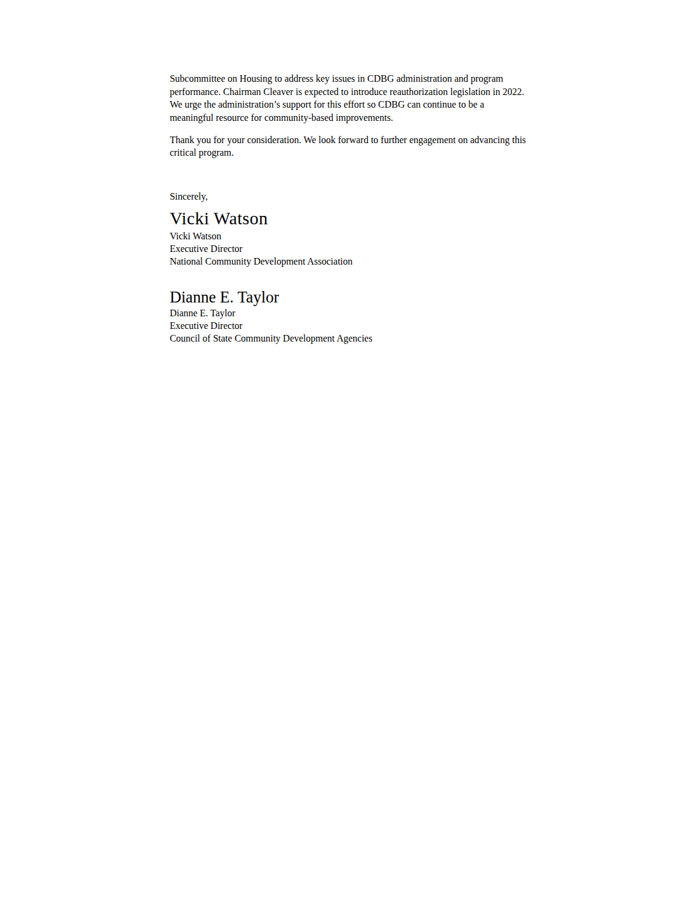Subcommittee on Housing to address key issues in CDBG administration and program performance. Chairman Cleaver is expected to introduce reauthorization legislation in 2022. We urge the administration’s support for this effort so CDBG can continue to be a meaningful resource for community-based improvements.
Thank you for your consideration. We look forward to further engagement on advancing this critical program.
Sincerely,
Vicki Watson
Vicki Watson
Executive Director
National Community Development Association
Dianne E. Taylor
Dianne E. Taylor
Executive Director
Council of State Community Development Agencies